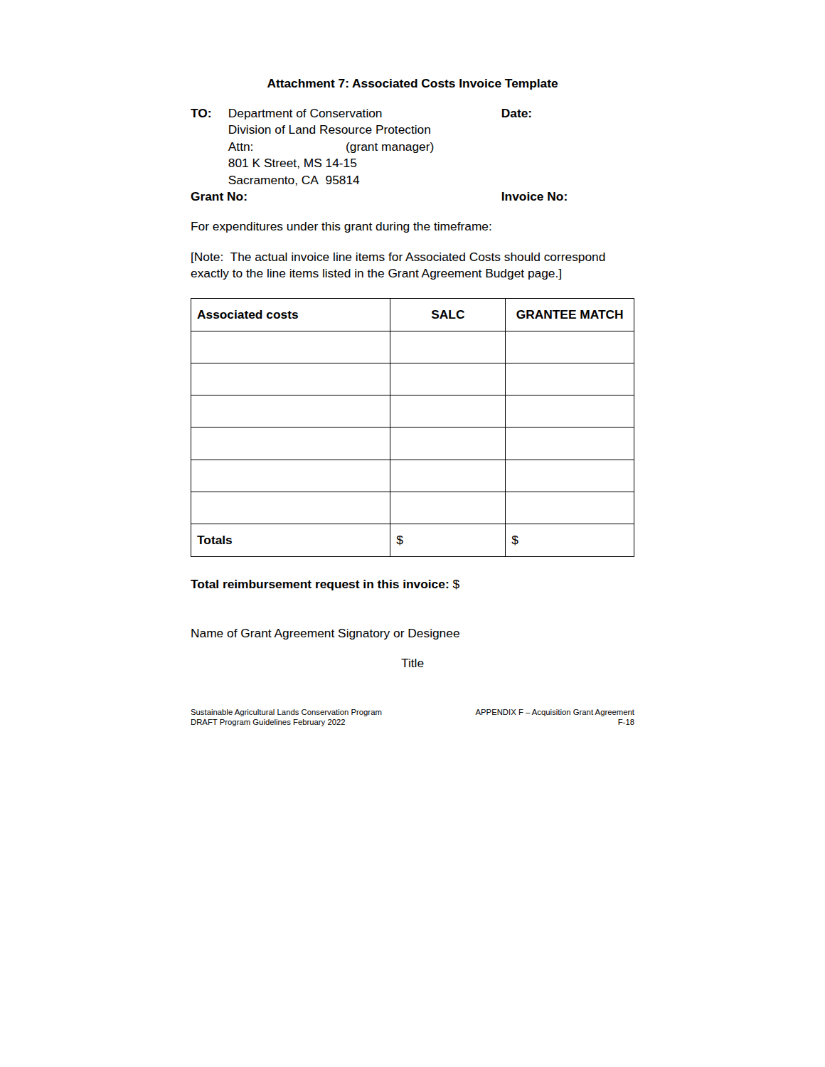Attachment 7: Associated Costs Invoice Template
| TO: | Department of Conservation | Date: |
| | Division of Land Resource Protection | |
| | Attn: (grant manager) | |
| | 801 K Street, MS 14-15 | |
| | Sacramento, CA 95814 | |
Grant No: Invoice No:
For expenditures under this grant during the timeframe:
[Note: The actual invoice line items for Associated Costs should correspond exactly to the line items listed in the Grant Agreement Budget page.]
| Associated costs | SALC | GRANTEE MATCH |
| --- | --- | --- |
| Totals | $ | $ |
Total reimbursement request in this invoice: $
Name of Grant Agreement Signatory or Designee
Title
| Sustainable Agricultural Lands Conservation Program | APPENDIX F – Acquisition Grant Agreement |
| DRAFT Program Guidelines February 2022 | F-18 |